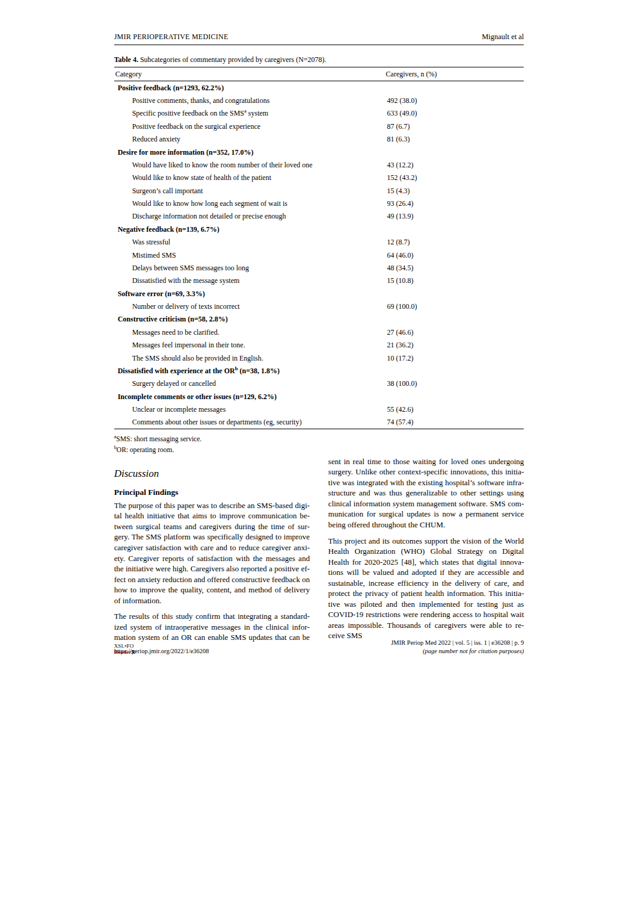JMIR PERIOPERATIVE MEDICINE Mignault et al
Table 4. Subcategories of commentary provided by caregivers (N=2078).
| Category | Caregivers, n (%) |
| --- | --- |
| Positive feedback (n=1293, 62.2%) |
| Positive comments, thanks, and congratulations | 492 (38.0) |
| Specific positive feedback on the SMS a system | 633 (49.0) |
| Positive feedback on the surgical experience | 87 (6.7) |
| Reduced anxiety | 81 (6.3) |
| Desire for more information (n=352, 17.0%) |
| Would have liked to know the room number of their loved one | 43 (12.2) |
| Would like to know state of health of the patient | 152 (43.2) |
| Surgeon’s call important | 15 (4.3) |
| Would like to know how long each segment of wait is | 93 (26.4) |
| Discharge information not detailed or precise enough | 49 (13.9) |
| Negative feedback (n=139, 6.7%) |
| Was stressful | 12 (8.7) |
| Mistimed SMS | 64 (46.0) |
| Delays between SMS messages too long | 48 (34.5) |
| Dissatisfied with the message system | 15 (10.8) |
| Software error (n=69, 3.3%) |
| Number or delivery of texts incorrect | 69 (100.0) |
| Constructive criticism (n=58, 2.8%) |
| Messages need to be clarified. | 27 (46.6) |
| Messages feel impersonal in their tone. | 21 (36.2) |
| The SMS should also be provided in English. | 10 (17.2) |
| Dissatisfied with experience at the OR b (n=38, 1.8%) |
| Surgery delayed or cancelled | 38 (100.0) |
| Incomplete comments or other issues (n=129, 6.2%) |
| Unclear or incomplete messages | 55 (42.6) |
| Comments about other issues or departments (eg, security) | 74 (57.4) |
aSMS: short messaging service.
bOR: operating room.
Discussion
Principal Findings
The purpose of this paper was to describe an SMS-based digital health initiative that aims to improve communication between surgical teams and caregivers during the time of surgery. The SMS platform was specifically designed to improve caregiver satisfaction with care and to reduce caregiver anxiety. Caregiver reports of satisfaction with the messages and the initiative were high. Caregivers also reported a positive effect on anxiety reduction and offered constructive feedback on how to improve the quality, content, and method of delivery of information.
The results of this study confirm that integrating a standardized system of intraoperative messages in the clinical information system of an OR can enable SMS updates that can be sent in real time to those waiting for loved ones undergoing surgery. Unlike other context-specific innovations, this initiative was integrated with the existing hospital’s software infrastructure and was thus generalizable to other settings using clinical information system management software. SMS communication for surgical updates is now a permanent service being offered throughout the CHUM.
This project and its outcomes support the vision of the World Health Organization (WHO) Global Strategy on Digital Health for 2020-2025 [48], which states that digital innovations will be valued and adopted if they are accessible and sustainable, increase efficiency in the delivery of care, and protect the privacy of patient health information. This initiative was piloted and then implemented for testing just as COVID-19 restrictions were rendering access to hospital wait areas impossible. Thousands of caregivers were able to receive SMS
XSL•FO
Render X
https://periop.jmir.org/2022/1/e36208
JMIR Periop Med 2022 | vol. 5 | iss. 1 | e36208 | p. 9
(page number not for citation purposes)